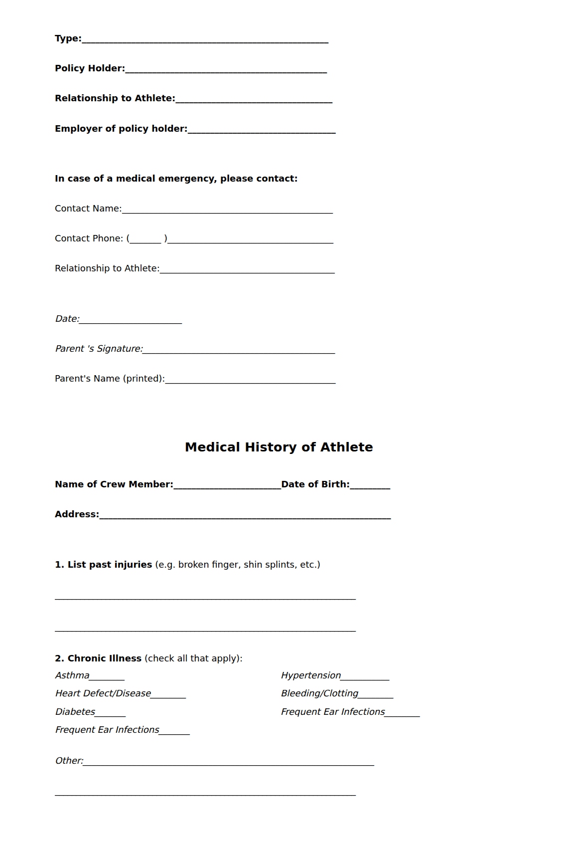Type:_______________________________________________________
Policy Holder:_____________________________________________
Relationship to Athlete:___________________________________
Employer of policy holder:_________________________________
In case of a medical emergency, please contact:
Contact Name:_______________________________________________
Contact Phone: (_______ )_____________________________________
Relationship to Athlete:_______________________________________
Date:_______________________
Parent 's Signature:___________________________________________
Parent's Name (printed):______________________________________
Medical History of Athlete
Name of Crew Member:________________________Date of Birth:_________
Address:_________________________________________________________________
1. List past injuries (e.g. broken finger, shin splints, etc.)
_______________________________________________________________________ _______________________________________________________________________
2. Chronic Illness (check all that apply):
| Asthma________ | Hypertension___________ |
| Heart Defect/Disease________ | Bleeding/Clotting________ |
| Diabetes_______ | Frequent Ear Infections________ |
| Frequent Ear Infections_______ |
Other:_________________________________________________________________
_______________________________________________________________________